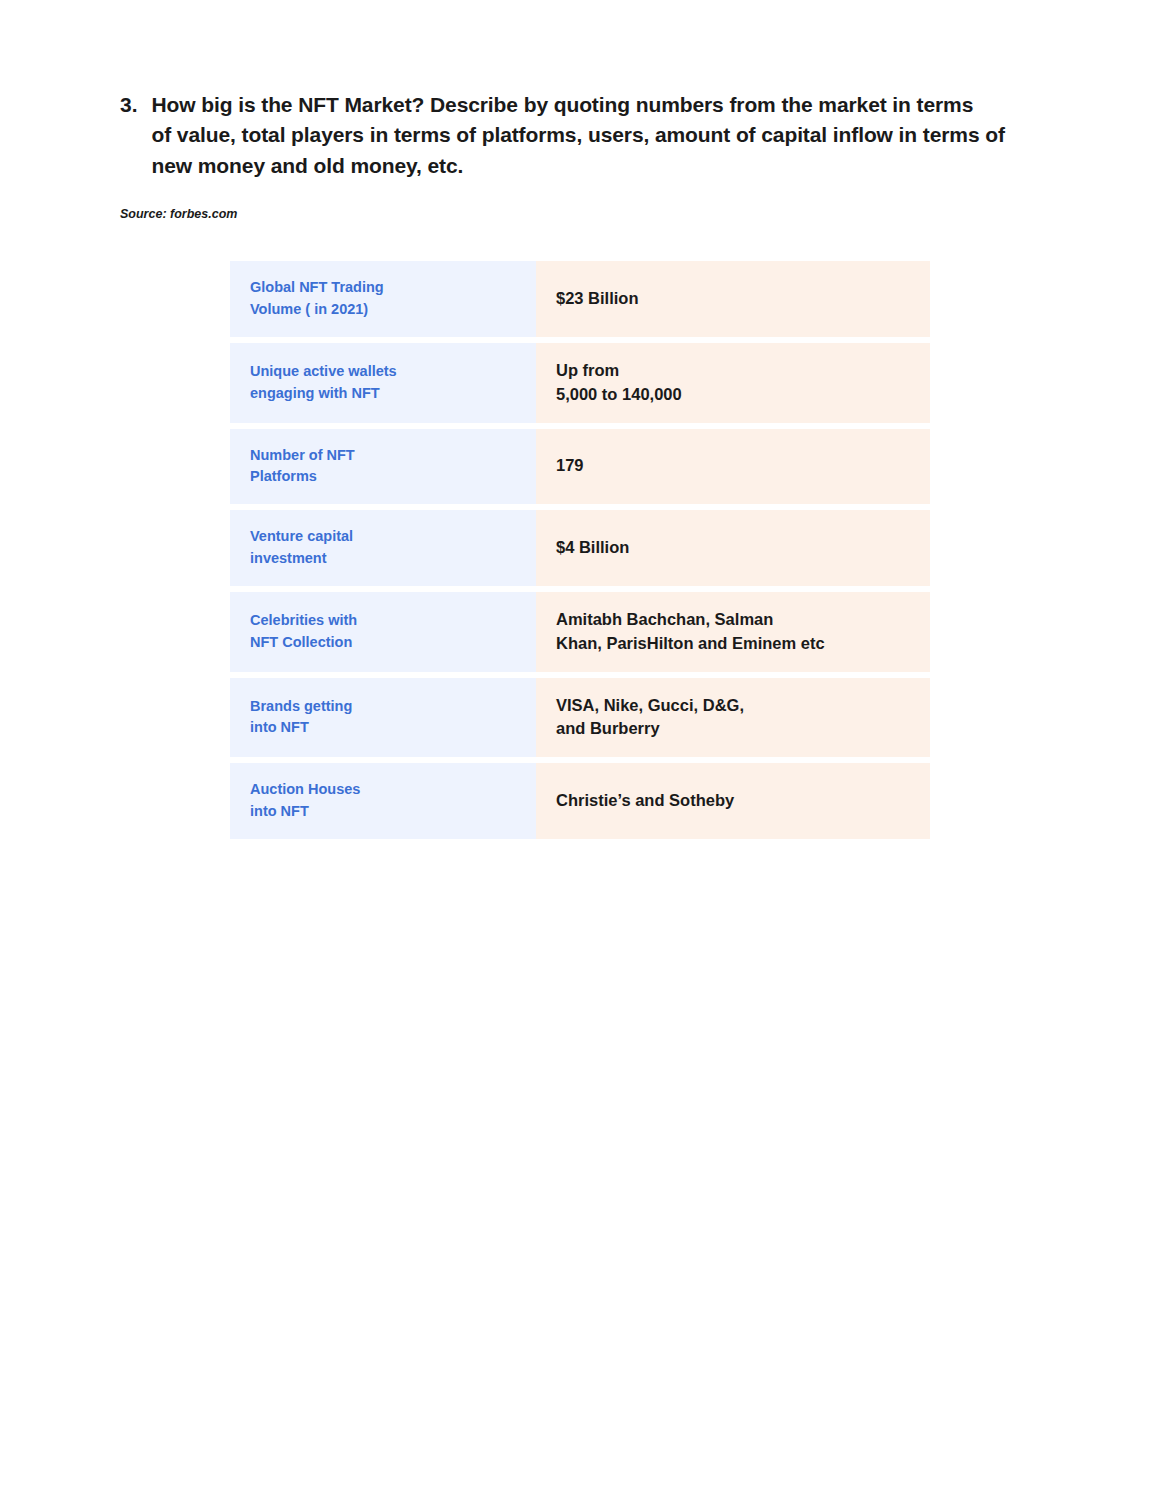3.
How big is the NFT Market? Describe by quoting numbers from the market in terms of value, total players in terms of platforms, users, amount of capital inflow in terms of new money and old money, etc.
Source: forbes.com
| Global NFT Trading Volume ( in 2021) | $23 Billion |
| Unique active wallets engaging with NFT | Up from 5,000 to 140,000 |
| Number of NFT Platforms | 179 |
| Venture capital investment | $4 Billion |
| Celebrities with NFT Collection | Amitabh Bachchan, Salman Khan, ParisHilton and Eminem etc |
| Brands getting into NFT | VISA, Nike, Gucci, D&G, and Burberry |
| Auction Houses into NFT | Christie’s and Sotheby |